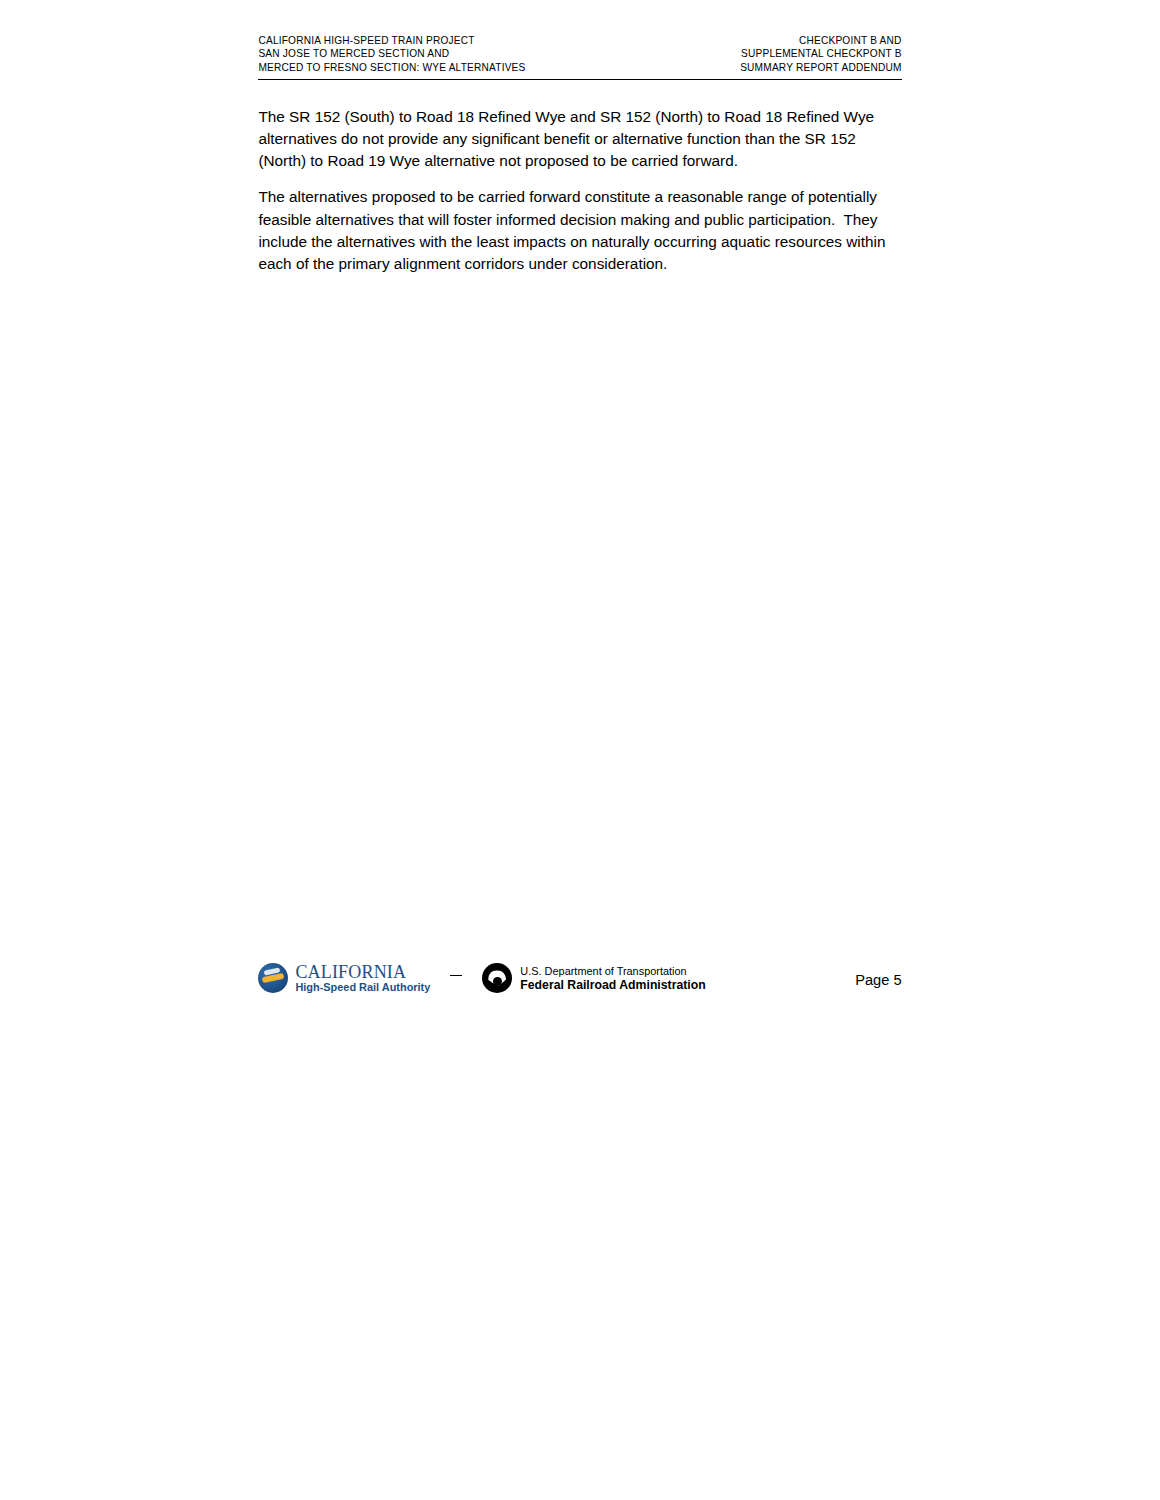CALIFORNIA HIGH-SPEED TRAIN PROJECT
SAN JOSE TO MERCED SECTION AND
MERCED TO FRESNO SECTION: WYE ALTERNATIVES
CHECKPOINT B AND
SUPPLEMENTAL CHECKPONT B
SUMMARY REPORT ADDENDUM
The SR 152 (South) to Road 18 Refined Wye and SR 152 (North) to Road 18 Refined Wye alternatives do not provide any significant benefit or alternative function than the SR 152 (North) to Road 19 Wye alternative not proposed to be carried forward.
The alternatives proposed to be carried forward constitute a reasonable range of potentially feasible alternatives that will foster informed decision making and public participation. They include the alternatives with the least impacts on naturally occurring aquatic resources within each of the primary alignment corridors under consideration.
CALIFORNIA High-Speed Rail Authority
U.S. Department of Transportation Federal Railroad Administration
Page 5